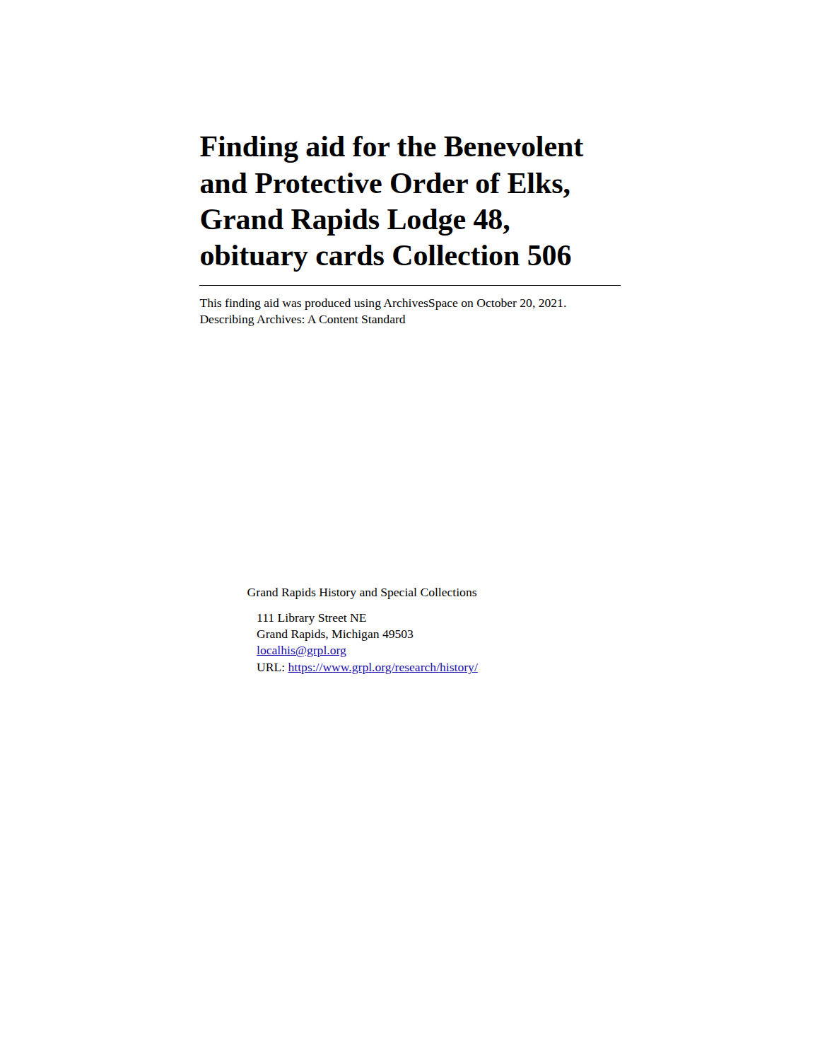Finding aid for the Benevolent and Protective Order of Elks, Grand Rapids Lodge 48, obituary cards Collection 506
This finding aid was produced using ArchivesSpace on October 20, 2021.
Describing Archives: A Content Standard
Grand Rapids History and Special Collections
111 Library Street NE
Grand Rapids, Michigan 49503
localhis@grpl.org
URL: https://www.grpl.org/research/history/